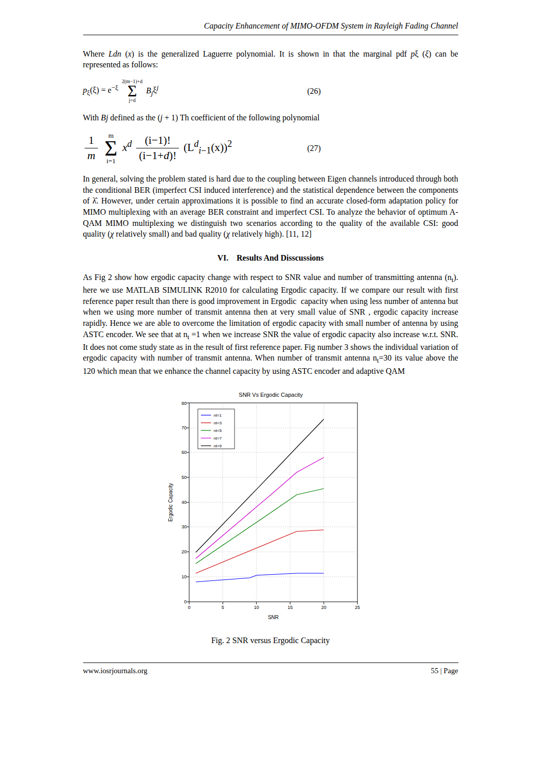Capacity Enhancement of MIMO-OFDM System in Rayleigh Fading Channel
Where Ldn (x) is the generalized Laguerre polynomial. It is shown in that the marginal pdf pξ (ξ) can be represented as follows:
pξ(ξ) = e−ξ 2(m−1)+d Σ j=d Bjξj (26)
With Bj defined as the (j + 1) Th coefficient of the following polynomial
1 m m Σ i=1 xd (i−1)! (i−1+d)! (Ldi−1(x))2 (27)
In general, solving the problem stated is hard due to the coupling between Eigen channels introduced through both the conditional BER (imperfect CSI induced interference) and the statistical dependence between the components of λ̂. However, under certain approximations it is possible to find an accurate closed-form adaptation policy for MIMO multiplexing with an average BER constraint and imperfect CSI. To analyze the behavior of optimum A-QAM MIMO multiplexing we distinguish two scenarios according to the quality of the available CSI: good quality (χ relatively small) and bad quality (χ relatively high). [11, 12]
VI. Results And Disscussions
As Fig 2 show how ergodic capacity change with respect to SNR value and number of transmitting antenna (nt). here we use MATLAB SIMULINK R2010 for calculating Ergodic capacity. If we compare our result with first reference paper result than there is good improvement in Ergodic capacity when using less number of antenna but when we using more number of transmit antenna then at very small value of SNR , ergodic capacity increase rapidly. Hence we are able to overcome the limitation of ergodic capacity with small number of antenna by using ASTC encoder. We see that at nt =1 when we increase SNR the value of ergodic capacity also increase w.r.t. SNR. It does not come study state as in the result of first reference paper. Fig number 3 shows the individual variation of ergodic capacity with number of transmit antenna. When number of transmit antenna nt=30 its value above the 120 which mean that we enhance the channel capacity by using ASTC encoder and adaptive QAM
SNR Vs Ergodic Capacity SNR Vs Ergodic Capacity 0 10 20 30 40 50 60 70 80 0 5 10 15 20 25 SNR Ergodic Capacity nt=1 nt=3 nt=5 nt=7 nt=9
Fig. 2 SNR versus Ergodic Capacity
www.iosrjournals.org 55 | Page